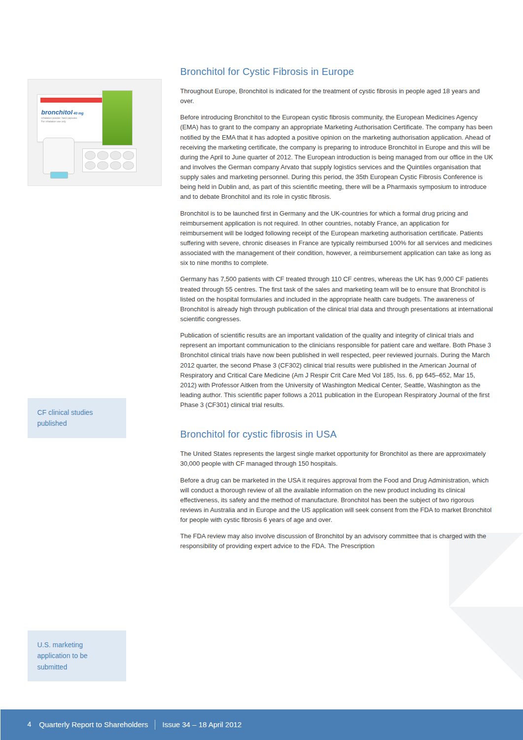bronchitol 40 mg
inhalation powder, hard capsules
For inhalation use only
CF clinical studies published
U.S. marketing application to be submitted
Bronchitol for Cystic Fibrosis in Europe
Throughout Europe, Bronchitol is indicated for the treatment of cystic fibrosis in people aged 18 years and over.
Before introducing Bronchitol to the European cystic fibrosis community, the European Medicines Agency (EMA) has to grant to the company an appropriate Marketing Authorisation Certificate. The company has been notified by the EMA that it has adopted a positive opinion on the marketing authorisation application. Ahead of receiving the marketing certificate, the company is preparing to introduce Bronchitol in Europe and this will be during the April to June quarter of 2012. The European introduction is being managed from our office in the UK and involves the German company Arvato that supply logistics services and the Quintiles organisation that supply sales and marketing personnel. During this period, the 35th European Cystic Fibrosis Conference is being held in Dublin and, as part of this scientific meeting, there will be a Pharmaxis symposium to introduce and to debate Bronchitol and its role in cystic fibrosis.
Bronchitol is to be launched first in Germany and the UK-countries for which a formal drug pricing and reimbursement application is not required. In other countries, notably France, an application for reimbursement will be lodged following receipt of the European marketing authorisation certificate. Patients suffering with severe, chronic diseases in France are typically reimbursed 100% for all services and medicines associated with the management of their condition, however, a reimbursement application can take as long as six to nine months to complete.
Germany has 7,500 patients with CF treated through 110 CF centres, whereas the UK has 9,000 CF patients treated through 55 centres. The first task of the sales and marketing team will be to ensure that Bronchitol is listed on the hospital formularies and included in the appropriate health care budgets. The awareness of Bronchitol is already high through publication of the clinical trial data and through presentations at international scientific congresses.
Publication of scientific results are an important validation of the quality and integrity of clinical trials and represent an important communication to the clinicians responsible for patient care and welfare. Both Phase 3 Bronchitol clinical trials have now been published in well respected, peer reviewed journals. During the March 2012 quarter, the second Phase 3 (CF302) clinical trial results were published in the American Journal of Respiratory and Critical Care Medicine (Am J Respir Crit Care Med Vol 185, Iss. 6, pp 645–652, Mar 15, 2012) with Professor Aitken from the University of Washington Medical Center, Seattle, Washington as the leading author. This scientific paper follows a 2011 publication in the European Respiratory Journal of the first Phase 3 (CF301) clinical trial results.
Bronchitol for cystic fibrosis in USA
The United States represents the largest single market opportunity for Bronchitol as there are approximately 30,000 people with CF managed through 150 hospitals.
Before a drug can be marketed in the USA it requires approval from the Food and Drug Administration, which will conduct a thorough review of all the available information on the new product including its clinical effectiveness, its safety and the method of manufacture. Bronchitol has been the subject of two rigorous reviews in Australia and in Europe and the US application will seek consent from the FDA to market Bronchitol for people with cystic fibrosis 6 years of age and over.
The FDA review may also involve discussion of Bronchitol by an advisory committee that is charged with the responsibility of providing expert advice to the FDA. The Prescription
4 Quarterly Report to Shareholders Issue 34 – 18 April 2012